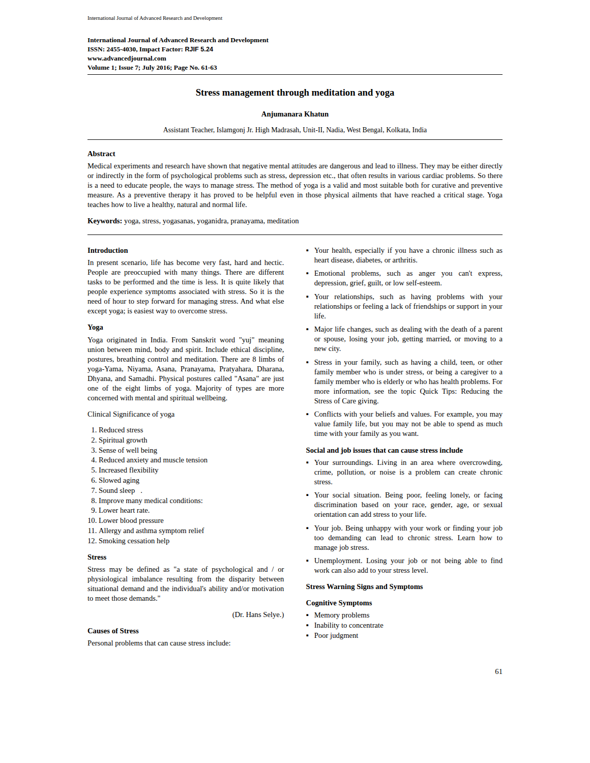International Journal of Advanced Research and Development
International Journal of Advanced Research and Development
ISSN: 2455-4030, Impact Factor: RJIF 5.24
www.advancedjournal.com
Volume 1; Issue 7; July 2016; Page No. 61-63
Stress management through meditation and yoga
Anjumanara Khatun
Assistant Teacher, Islamgonj Jr. High Madrasah, Unit-II, Nadia, West Bengal, Kolkata, India
Abstract
Medical experiments and research have shown that negative mental attitudes are dangerous and lead to illness. They may be either directly or indirectly in the form of psychological problems such as stress, depression etc., that often results in various cardiac problems. So there is a need to educate people, the ways to manage stress. The method of yoga is a valid and most suitable both for curative and preventive measure. As a preventive therapy it has proved to be helpful even in those physical ailments that have reached a critical stage. Yoga teaches how to live a healthy, natural and normal life.
Keywords: yoga, stress, yogasanas, yoganidra, pranayama, meditation
Introduction
In present scenario, life has become very fast, hard and hectic. People are preoccupied with many things. There are different tasks to be performed and the time is less. It is quite likely that people experience symptoms associated with stress. So it is the need of hour to step forward for managing stress. And what else except yoga; is easiest way to overcome stress.
Yoga
Yoga originated in India. From Sanskrit word "yuj" meaning union between mind, body and spirit. Include ethical discipline, postures, breathing control and meditation. There are 8 limbs of yoga-Yama, Niyama, Asana, Pranayama, Pratyahara, Dharana, Dhyana, and Samadhi. Physical postures called "Asana" are just one of the eight limbs of yoga. Majority of types are more concerned with mental and spiritual wellbeing.
Clinical Significance of yoga
Reduced stress
Spiritual growth
Sense of well being
Reduced anxiety and muscle tension
Increased flexibility
Slowed aging
Sound sleep .
Improve many medical conditions:
Lower heart rate.
Lower blood pressure
Allergy and asthma symptom relief
Smoking cessation help
Stress
Stress may be defined as "a state of psychological and / or physiological imbalance resulting from the disparity between situational demand and the individual's ability and/or motivation to meet those demands."
(Dr. Hans Selye.)
Causes of Stress
Personal problems that can cause stress include:
Your health, especially if you have a chronic illness such as heart disease, diabetes, or arthritis.
Emotional problems, such as anger you can't express, depression, grief, guilt, or low self-esteem.
Your relationships, such as having problems with your relationships or feeling a lack of friendships or support in your life.
Major life changes, such as dealing with the death of a parent or spouse, losing your job, getting married, or moving to a new city.
Stress in your family, such as having a child, teen, or other family member who is under stress, or being a caregiver to a family member who is elderly or who has health problems. For more information, see the topic Quick Tips: Reducing the Stress of Care giving.
Conflicts with your beliefs and values. For example, you may value family life, but you may not be able to spend as much time with your family as you want.
Social and job issues that can cause stress include
Your surroundings. Living in an area where overcrowding, crime, pollution, or noise is a problem can create chronic stress.
Your social situation. Being poor, feeling lonely, or facing discrimination based on your race, gender, age, or sexual orientation can add stress to your life.
Your job. Being unhappy with your work or finding your job too demanding can lead to chronic stress. Learn how to manage job stress.
Unemployment. Losing your job or not being able to find work can also add to your stress level.
Stress Warning Signs and Symptoms
Cognitive Symptoms
Memory problems
Inability to concentrate
Poor judgment
61